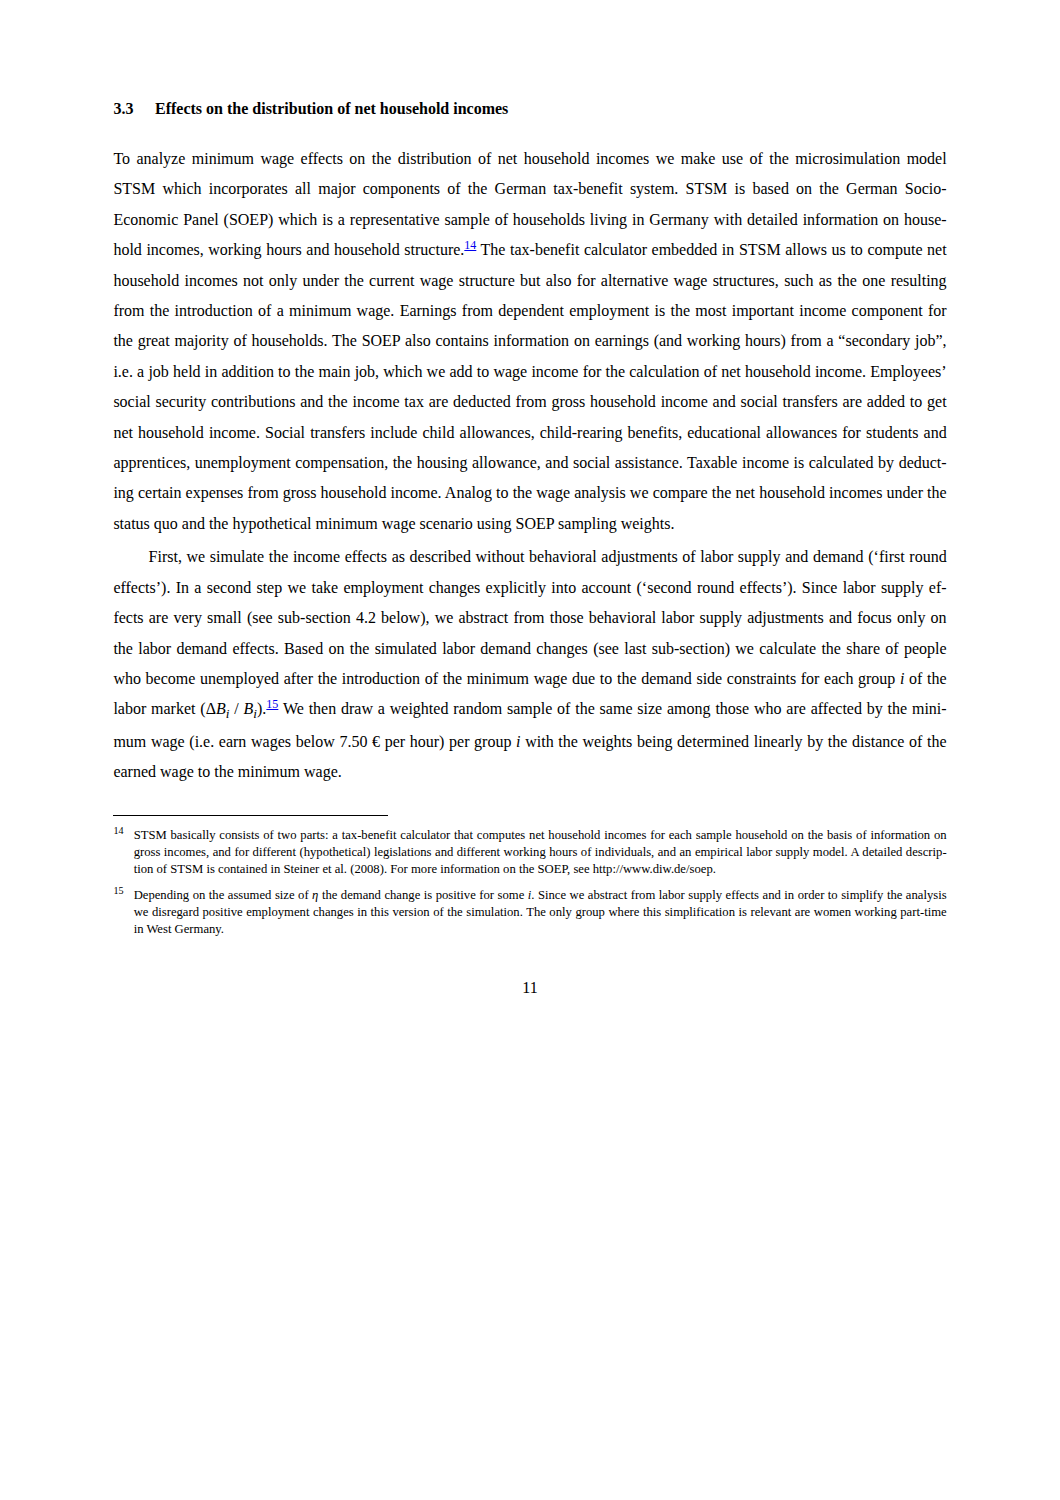3.3 Effects on the distribution of net household incomes
To analyze minimum wage effects on the distribution of net household incomes we make use of the microsimulation model STSM which incorporates all major components of the German tax-benefit system. STSM is based on the German Socio-Economic Panel (SOEP) which is a representative sample of households living in Germany with detailed information on household incomes, working hours and household structure.14 The tax-benefit calculator embedded in STSM allows us to compute net household incomes not only under the current wage structure but also for alternative wage structures, such as the one resulting from the introduction of a minimum wage. Earnings from dependent employment is the most important income component for the great majority of households. The SOEP also contains information on earnings (and working hours) from a “secondary job”, i.e. a job held in addition to the main job, which we add to wage income for the calculation of net household income. Employees’ social security contributions and the income tax are deducted from gross household income and social transfers are added to get net household income. Social transfers include child allowances, child-rearing benefits, educational allowances for students and apprentices, unemployment compensation, the housing allowance, and social assistance. Taxable income is calculated by deducting certain expenses from gross household income. Analog to the wage analysis we compare the net household incomes under the status quo and the hypothetical minimum wage scenario using SOEP sampling weights.
First, we simulate the income effects as described without behavioral adjustments of labor supply and demand (‘first round effects’). In a second step we take employment changes explicitly into account (‘second round effects’). Since labor supply effects are very small (see sub-section 4.2 below), we abstract from those behavioral labor supply adjustments and focus only on the labor demand effects. Based on the simulated labor demand changes (see last sub-section) we calculate the share of people who become unemployed after the introduction of the minimum wage due to the demand side constraints for each group i of the labor market (ΔBi / Bi).15 We then draw a weighted random sample of the same size among those who are affected by the minimum wage (i.e. earn wages below 7.50 € per hour) per group i with the weights being determined linearly by the distance of the earned wage to the minimum wage.
14 STSM basically consists of two parts: a tax-benefit calculator that computes net household incomes for each sample household on the basis of information on gross incomes, and for different (hypothetical) legislations and different working hours of individuals, and an empirical labor supply model. A detailed description of STSM is contained in Steiner et al. (2008). For more information on the SOEP, see http://www.diw.de/soep.
15 Depending on the assumed size of η the demand change is positive for some i. Since we abstract from labor supply effects and in order to simplify the analysis we disregard positive employment changes in this version of the simulation. The only group where this simplification is relevant are women working part-time in West Germany.
11